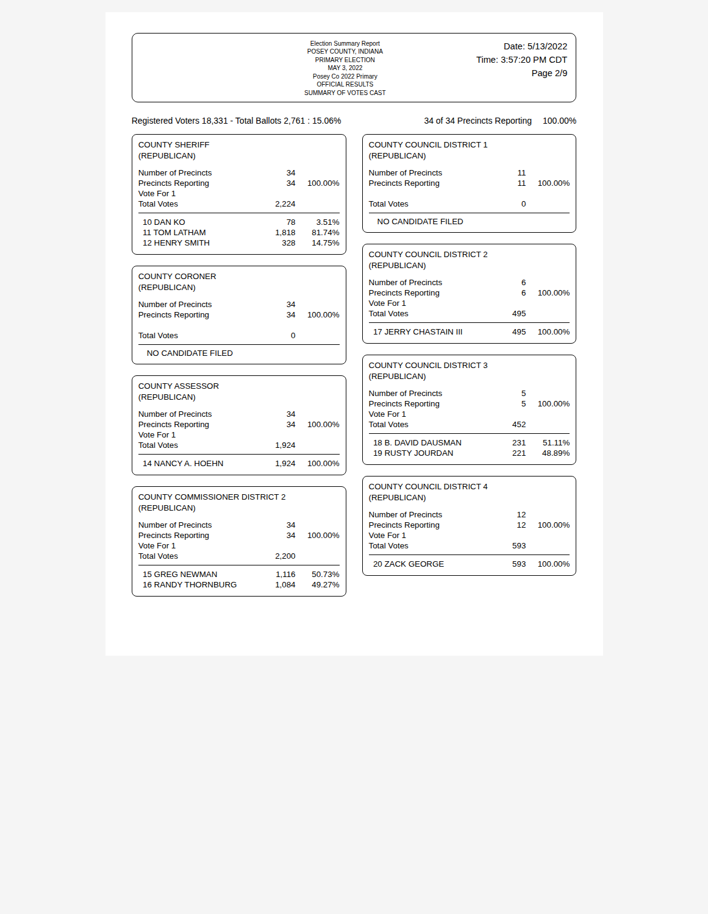Election Summary Report
POSEY COUNTY, INDIANA
PRIMARY ELECTION
MAY 3, 2022
Posey Co 2022 Primary
OFFICIAL RESULTS
SUMMARY OF VOTES CAST
Date: 5/13/2022
Time: 3:57:20 PM CDT
Page 2/9
Registered Voters 18,331 - Total Ballots 2,761 : 15.06%
34 of 34 Precincts Reporting 100.00%
COUNTY SHERIFF
(REPUBLICAN)
| Number of Precincts | 34 | |
| Precincts Reporting | 34 | 100.00% |
| Vote For 1 | | |
| Total Votes | 2,224 | |
| 10 DAN KO | 78 | 3.51% |
| 11 TOM LATHAM | 1,818 | 81.74% |
| 12 HENRY SMITH | 328 | 14.75% |
COUNTY CORONER
(REPUBLICAN)
| Number of Precincts | 34 | |
| Precincts Reporting | 34 | 100.00% |
| Total Votes | 0 | |
NO CANDIDATE FILED
COUNTY ASSESSOR
(REPUBLICAN)
| Number of Precincts | 34 | |
| Precincts Reporting | 34 | 100.00% |
| Vote For 1 | | |
| Total Votes | 1,924 | |
| 14 NANCY A. HOEHN | 1,924 | 100.00% |
COUNTY COMMISSIONER DISTRICT 2
(REPUBLICAN)
| Number of Precincts | 34 | |
| Precincts Reporting | 34 | 100.00% |
| Vote For 1 | | |
| Total Votes | 2,200 | |
| 15 GREG NEWMAN | 1,116 | 50.73% |
| 16 RANDY THORNBURG | 1,084 | 49.27% |
COUNTY COUNCIL DISTRICT 1
(REPUBLICAN)
| Number of Precincts | 11 | |
| Precincts Reporting | 11 | 100.00% |
| Total Votes | 0 | |
NO CANDIDATE FILED
COUNTY COUNCIL DISTRICT 2
(REPUBLICAN)
| Number of Precincts | 6 | |
| Precincts Reporting | 6 | 100.00% |
| Vote For 1 | | |
| Total Votes | 495 | |
| 17 JERRY CHASTAIN III | 495 | 100.00% |
COUNTY COUNCIL DISTRICT 3
(REPUBLICAN)
| Number of Precincts | 5 | |
| Precincts Reporting | 5 | 100.00% |
| Vote For 1 | | |
| Total Votes | 452 | |
| 18 B. DAVID DAUSMAN | 231 | 51.11% |
| 19 RUSTY JOURDAN | 221 | 48.89% |
COUNTY COUNCIL DISTRICT 4
(REPUBLICAN)
| Number of Precincts | 12 | |
| Precincts Reporting | 12 | 100.00% |
| Vote For 1 | | |
| Total Votes | 593 | |
| 20 ZACK GEORGE | 593 | 100.00% |